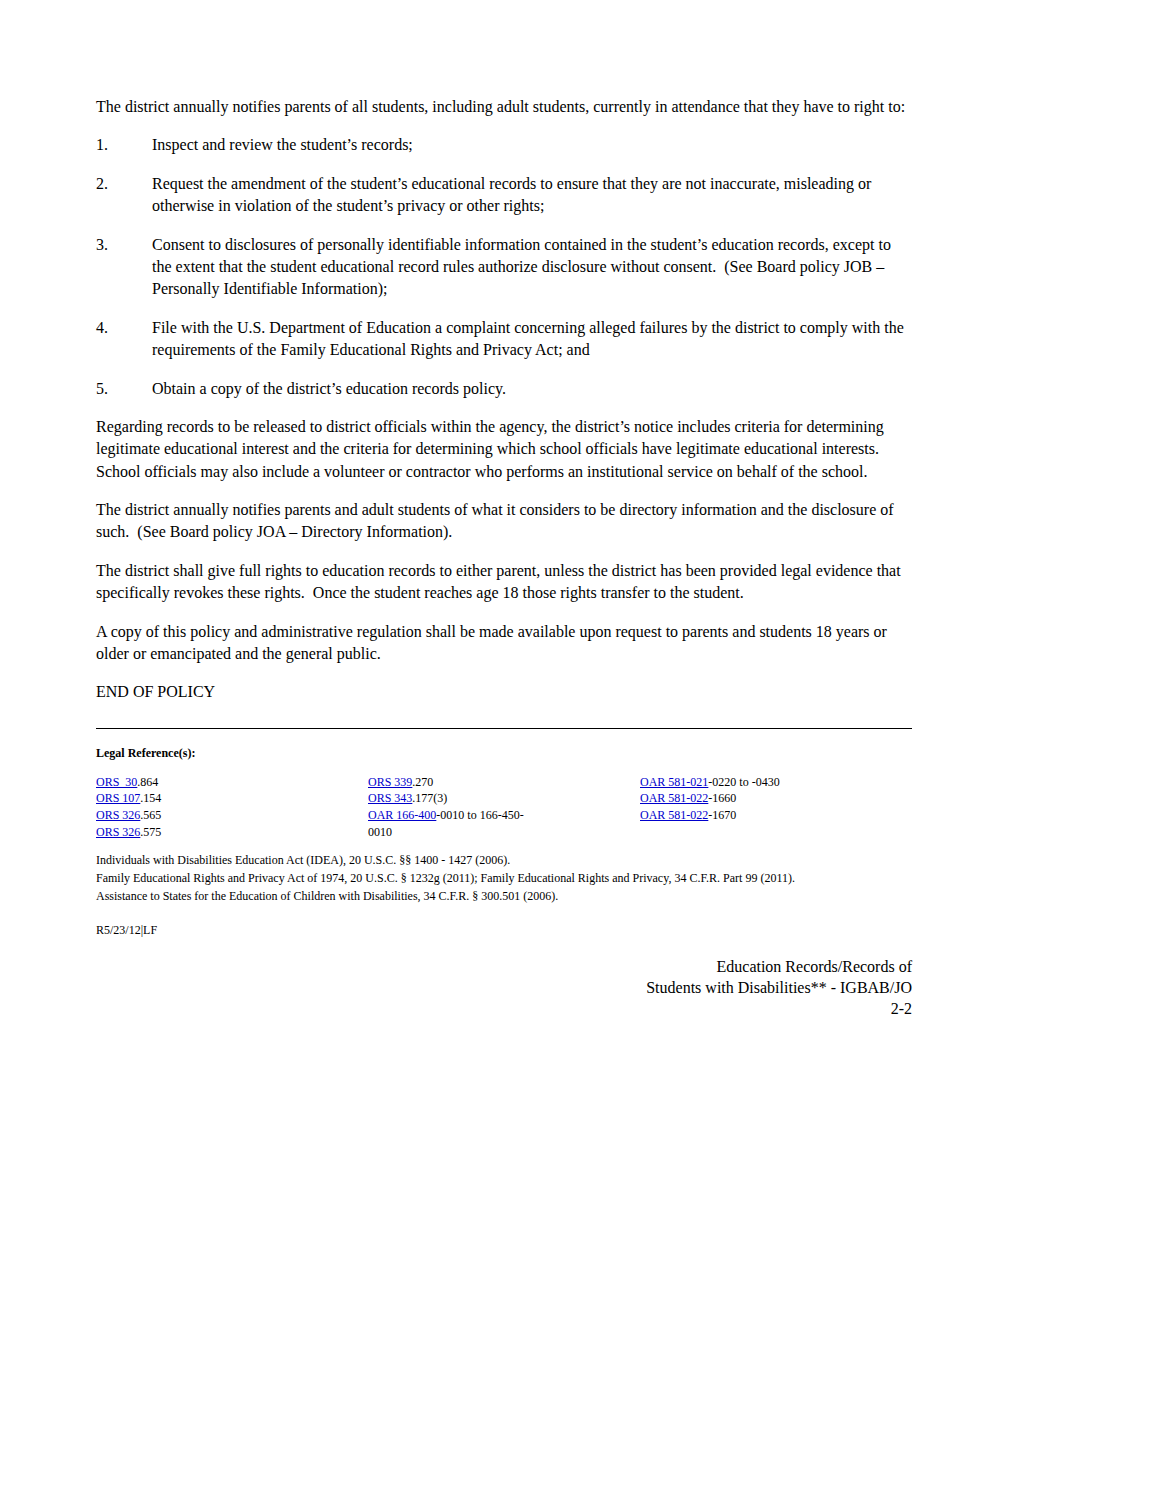The district annually notifies parents of all students, including adult students, currently in attendance that they have to right to:
1. Inspect and review the student’s records;
2. Request the amendment of the student’s educational records to ensure that they are not inaccurate, misleading or otherwise in violation of the student’s privacy or other rights;
3. Consent to disclosures of personally identifiable information contained in the student’s education records, except to the extent that the student educational record rules authorize disclosure without consent. (See Board policy JOB – Personally Identifiable Information);
4. File with the U.S. Department of Education a complaint concerning alleged failures by the district to comply with the requirements of the Family Educational Rights and Privacy Act; and
5. Obtain a copy of the district’s education records policy.
Regarding records to be released to district officials within the agency, the district’s notice includes criteria for determining legitimate educational interest and the criteria for determining which school officials have legitimate educational interests. School officials may also include a volunteer or contractor who performs an institutional service on behalf of the school.
The district annually notifies parents and adult students of what it considers to be directory information and the disclosure of such. (See Board policy JOA – Directory Information).
The district shall give full rights to education records to either parent, unless the district has been provided legal evidence that specifically revokes these rights. Once the student reaches age 18 those rights transfer to the student.
A copy of this policy and administrative regulation shall be made available upon request to parents and students 18 years or older or emancipated and the general public.
END OF POLICY
Legal Reference(s):
| ORS 30 .864 | ORS 339 .270 | OAR 581-021 -0220 to -0430 |
| ORS 107 .154 | ORS 343 .177(3) | OAR 581-022 -1660 |
| ORS 326 .565 | OAR 166-400 -0010 to 166-450- | OAR 581-022 -1670 |
| ORS 326 .575 | 0010 | |
Individuals with Disabilities Education Act (IDEA), 20 U.S.C. §§ 1400 - 1427 (2006).
Family Educational Rights and Privacy Act of 1974, 20 U.S.C. § 1232g (2011); Family Educational Rights and Privacy, 34 C.F.R. Part 99 (2011).
Assistance to States for the Education of Children with Disabilities, 34 C.F.R. § 300.501 (2006).
R5/23/12|LF
Education Records/Records of
Students with Disabilities** - IGBAB/JO
2-2